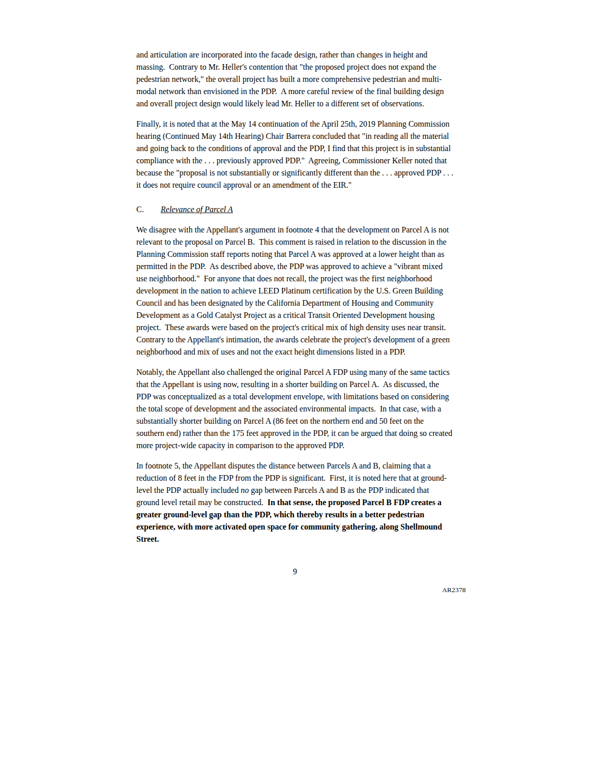and articulation are incorporated into the facade design, rather than changes in height and massing. Contrary to Mr. Heller's contention that "the proposed project does not expand the pedestrian network," the overall project has built a more comprehensive pedestrian and multi-modal network than envisioned in the PDP. A more careful review of the final building design and overall project design would likely lead Mr. Heller to a different set of observations.
Finally, it is noted that at the May 14 continuation of the April 25th, 2019 Planning Commission hearing (Continued May 14th Hearing) Chair Barrera concluded that "in reading all the material and going back to the conditions of approval and the PDP, I find that this project is in substantial compliance with the . . . previously approved PDP." Agreeing, Commissioner Keller noted that because the "proposal is not substantially or significantly different than the . . . approved PDP . . . it does not require council approval or an amendment of the EIR."
C. Relevance of Parcel A
We disagree with the Appellant's argument in footnote 4 that the development on Parcel A is not relevant to the proposal on Parcel B. This comment is raised in relation to the discussion in the Planning Commission staff reports noting that Parcel A was approved at a lower height than as permitted in the PDP. As described above, the PDP was approved to achieve a "vibrant mixed use neighborhood." For anyone that does not recall, the project was the first neighborhood development in the nation to achieve LEED Platinum certification by the U.S. Green Building Council and has been designated by the California Department of Housing and Community Development as a Gold Catalyst Project as a critical Transit Oriented Development housing project. These awards were based on the project's critical mix of high density uses near transit. Contrary to the Appellant's intimation, the awards celebrate the project's development of a green neighborhood and mix of uses and not the exact height dimensions listed in a PDP.
Notably, the Appellant also challenged the original Parcel A FDP using many of the same tactics that the Appellant is using now, resulting in a shorter building on Parcel A. As discussed, the PDP was conceptualized as a total development envelope, with limitations based on considering the total scope of development and the associated environmental impacts. In that case, with a substantially shorter building on Parcel A (86 feet on the northern end and 50 feet on the southern end) rather than the 175 feet approved in the PDP, it can be argued that doing so created more project-wide capacity in comparison to the approved PDP.
In footnote 5, the Appellant disputes the distance between Parcels A and B, claiming that a reduction of 8 feet in the FDP from the PDP is significant. First, it is noted here that at ground-level the PDP actually included no gap between Parcels A and B as the PDP indicated that ground level retail may be constructed. In that sense, the proposed Parcel B FDP creates a greater ground-level gap than the PDP, which thereby results in a better pedestrian experience, with more activated open space for community gathering, along Shellmound Street.
9
AR2378